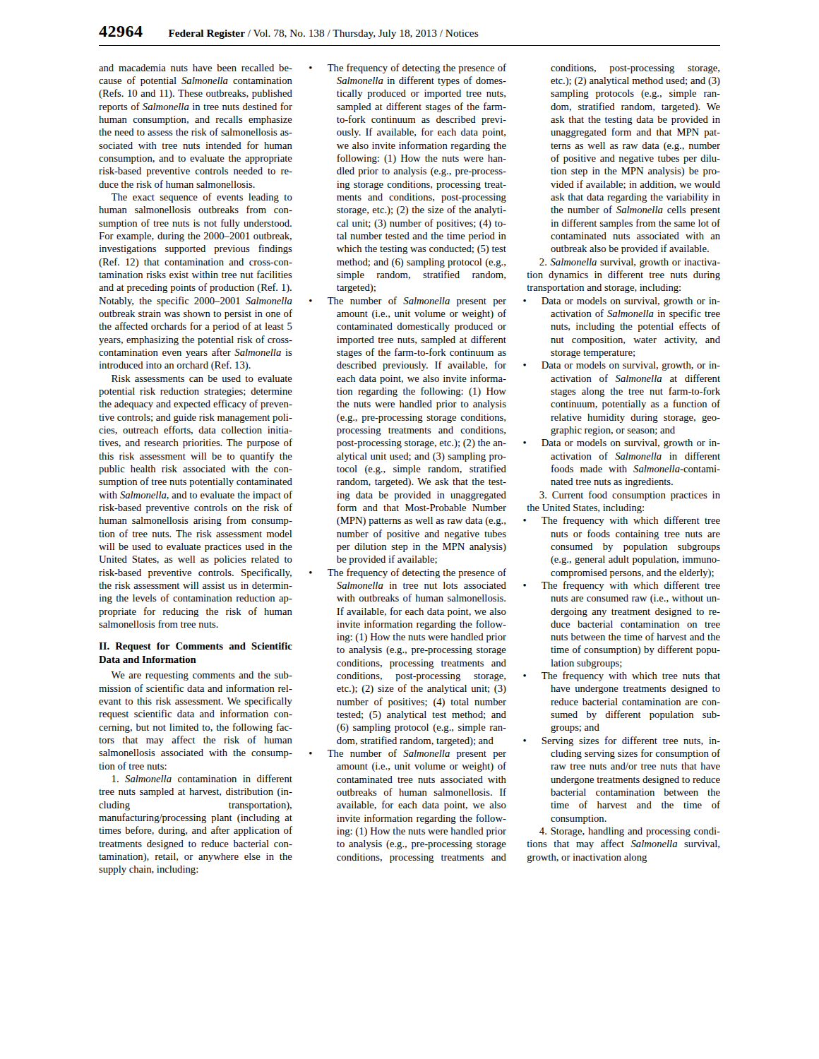42964
Federal Register / Vol. 78, No. 138 / Thursday, July 18, 2013 / Notices
and macademia nuts have been recalled because of potential Salmonella contamination (Refs. 10 and 11). These outbreaks, published reports of Salmonella in tree nuts destined for human consumption, and recalls emphasize the need to assess the risk of salmonellosis associated with tree nuts intended for human consumption, and to evaluate the appropriate risk-based preventive controls needed to reduce the risk of human salmonellosis.
The exact sequence of events leading to human salmonellosis outbreaks from consumption of tree nuts is not fully understood. For example, during the 2000–2001 outbreak, investigations supported previous findings (Ref. 12) that contamination and cross-contamination risks exist within tree nut facilities and at preceding points of production (Ref. 1). Notably, the specific 2000–2001 Salmonella outbreak strain was shown to persist in one of the affected orchards for a period of at least 5 years, emphasizing the potential risk of cross-contamination even years after Salmonella is introduced into an orchard (Ref. 13).
Risk assessments can be used to evaluate potential risk reduction strategies; determine the adequacy and expected efficacy of preventive controls; and guide risk management policies, outreach efforts, data collection initiatives, and research priorities. The purpose of this risk assessment will be to quantify the public health risk associated with the consumption of tree nuts potentially contaminated with Salmonella, and to evaluate the impact of risk-based preventive controls on the risk of human salmonellosis arising from consumption of tree nuts. The risk assessment model will be used to evaluate practices used in the United States, as well as policies related to risk-based preventive controls. Specifically, the risk assessment will assist us in determining the levels of contamination reduction appropriate for reducing the risk of human salmonellosis from tree nuts.
II. Request for Comments and Scientific Data and Information
We are requesting comments and the submission of scientific data and information relevant to this risk assessment. We specifically request scientific data and information concerning, but not limited to, the following factors that may affect the risk of human salmonellosis associated with the consumption of tree nuts:
1. Salmonella contamination in different tree nuts sampled at harvest, distribution (including transportation), manufacturing/processing plant (including at times before, during, and after application of treatments designed to reduce bacterial contamination), retail, or anywhere else in the supply chain, including:
The frequency of detecting the presence of Salmonella in different types of domestically produced or imported tree nuts, sampled at different stages of the farm-to-fork continuum as described previously. If available, for each data point, we also invite information regarding the following: (1) How the nuts were handled prior to analysis (e.g., pre-processing storage conditions, processing treatments and conditions, post-processing storage, etc.); (2) the size of the analytical unit; (3) number of positives; (4) total number tested and the time period in which the testing was conducted; (5) test method; and (6) sampling protocol (e.g., simple random, stratified random, targeted);
The number of Salmonella present per amount (i.e., unit volume or weight) of contaminated domestically produced or imported tree nuts, sampled at different stages of the farm-to-fork continuum as described previously. If available, for each data point, we also invite information regarding the following: (1) How the nuts were handled prior to analysis (e.g., pre-processing storage conditions, processing treatments and conditions, post-processing storage, etc.); (2) the analytical unit used; and (3) sampling protocol (e.g., simple random, stratified random, targeted). We ask that the testing data be provided in unaggregated form and that Most-Probable Number (MPN) patterns as well as raw data (e.g., number of positive and negative tubes per dilution step in the MPN analysis) be provided if available;
The frequency of detecting the presence of Salmonella in tree nut lots associated with outbreaks of human salmonellosis. If available, for each data point, we also invite information regarding the following: (1) How the nuts were handled prior to analysis (e.g., pre-processing storage conditions, processing treatments and conditions, post-processing storage, etc.); (2) size of the analytical unit; (3) number of positives; (4) total number tested; (5) analytical test method; and (6) sampling protocol (e.g., simple random, stratified random, targeted); and
The number of Salmonella present per amount (i.e., unit volume or weight) of contaminated tree nuts associated with outbreaks of human salmonellosis. If available, for each data point, we also invite information regarding the following: (1) How the nuts were handled prior to analysis (e.g., pre-processing storage conditions, processing treatments and conditions, post-processing storage, etc.); (2) analytical method used; and (3) sampling protocols (e.g., simple random, stratified random, targeted). We ask that the testing data be provided in unaggregated form and that MPN patterns as well as raw data (e.g., number of positive and negative tubes per dilution step in the MPN analysis) be provided if available; in addition, we would ask that data regarding the variability in the number of Salmonella cells present in different samples from the same lot of contaminated nuts associated with an outbreak also be provided if available.
2. Salmonella survival, growth or inactivation dynamics in different tree nuts during transportation and storage, including:
Data or models on survival, growth or inactivation of Salmonella in specific tree nuts, including the potential effects of nut composition, water activity, and storage temperature;
Data or models on survival, growth, or inactivation of Salmonella at different stages along the tree nut farm-to-fork continuum, potentially as a function of relative humidity during storage, geographic region, or season; and
Data or models on survival, growth or inactivation of Salmonella in different foods made with Salmonella-contaminated tree nuts as ingredients.
3. Current food consumption practices in the United States, including:
The frequency with which different tree nuts or foods containing tree nuts are consumed by population subgroups (e.g., general adult population, immunocompromised persons, and the elderly);
The frequency with which different tree nuts are consumed raw (i.e., without undergoing any treatment designed to reduce bacterial contamination on tree nuts between the time of harvest and the time of consumption) by different population subgroups;
The frequency with which tree nuts that have undergone treatments designed to reduce bacterial contamination are consumed by different population subgroups; and
Serving sizes for different tree nuts, including serving sizes for consumption of raw tree nuts and/or tree nuts that have undergone treatments designed to reduce bacterial contamination between the time of harvest and the time of consumption.
4. Storage, handling and processing conditions that may affect Salmonella survival, growth, or inactivation along